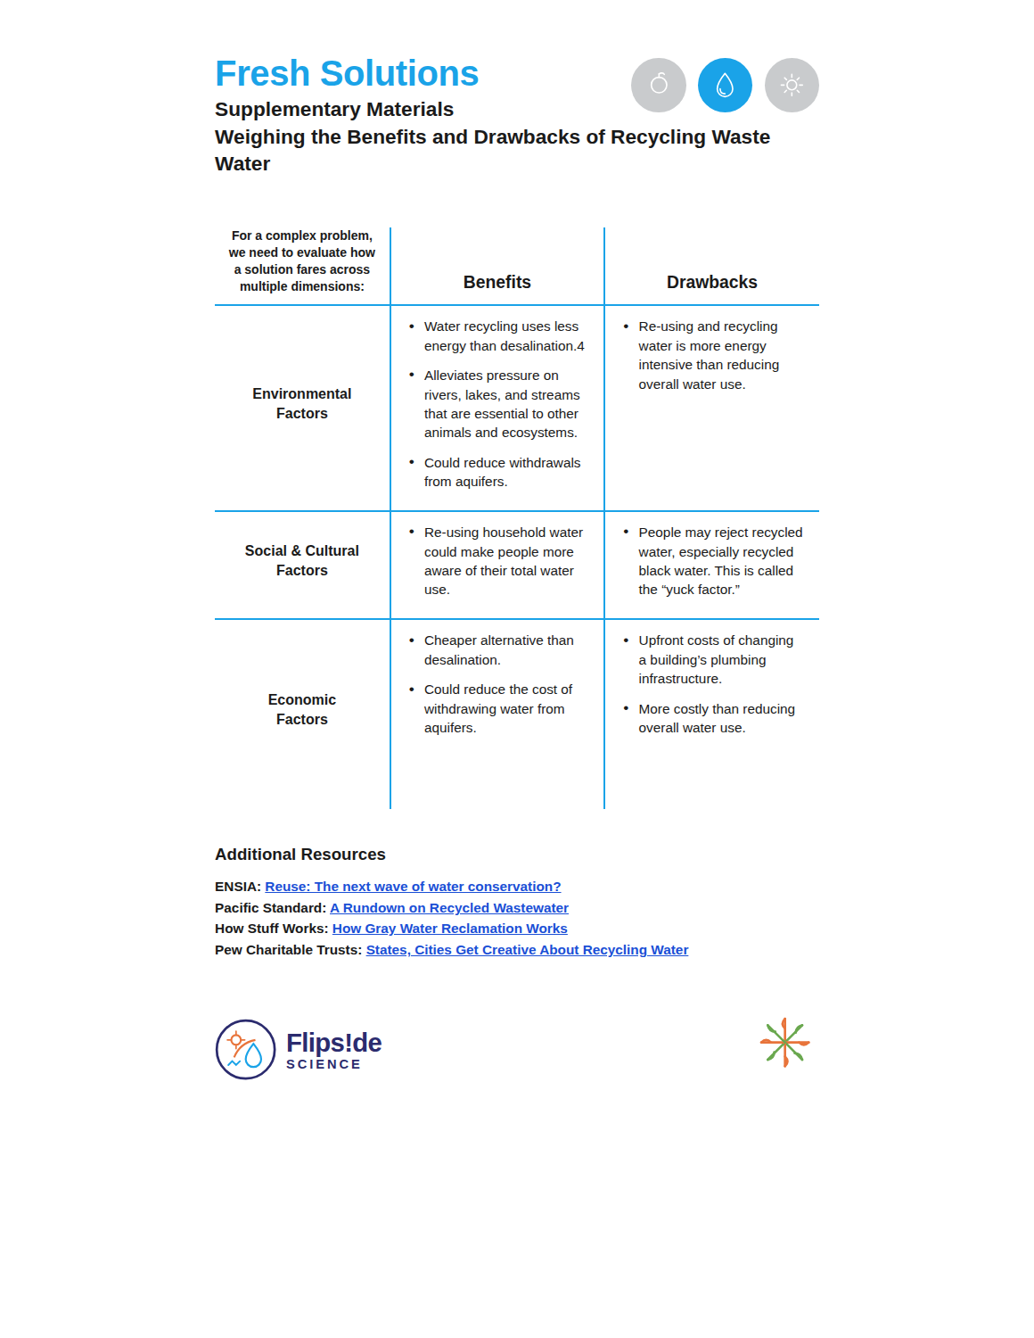Fresh Solutions
Supplementary Materials
Weighing the Benefits and Drawbacks of Recycling Waste Water
| For a complex problem, we need to evaluate how a solution fares across multiple dimensions: | Benefits | Drawbacks |
| --- | --- | --- |
| Environmental Factors | Water recycling uses less energy than desalination.4 Alleviates pressure on rivers, lakes, and streams that are essential to other animals and ecosystems. Could reduce withdrawals from aquifers. | Re-using and recycling water is more energy intensive than reducing overall water use. |
| Social & Cultural Factors | Re-using household water could make people more aware of their total water use. | People may reject recycled water, especially recycled black water. This is called the “yuck factor.” |
| Economic Factors | Cheaper alternative than desalination. Could reduce the cost of withdrawing water from aquifers. | Upfront costs of changing a building’s plumbing infrastructure. More costly than reducing overall water use. |
Additional Resources
ENSIA: Reuse: The next wave of water conservation?
Pacific Standard: A Rundown on Recycled Wastewater
How Stuff Works: How Gray Water Reclamation Works
Pew Charitable Trusts: States, Cities Get Creative About Recycling Water
Flips!de SCIENCE